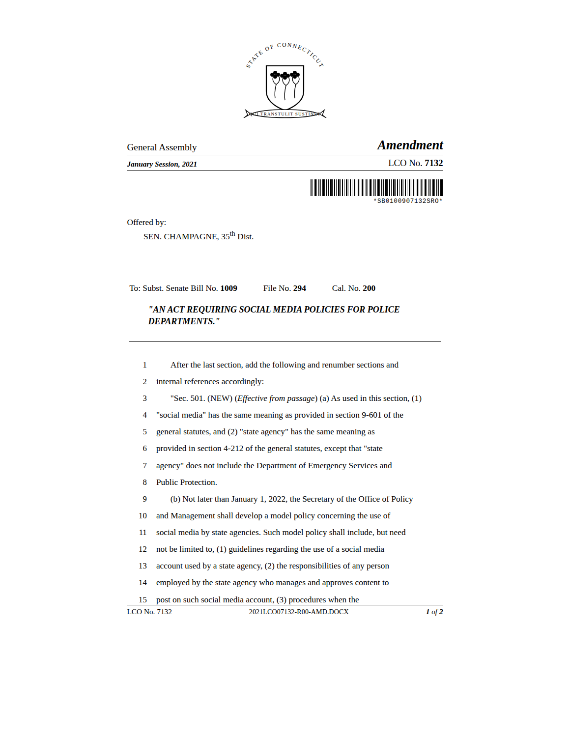STATE OF CONNECTICUT QUI TRANSTULIT SUSTINET
General Assembly
Amendment
January Session, 2021
LCO No. 7132
*SB0100907132SRO*
Offered by: SEN. CHAMPAGNE, 35th Dist.
To: Subst. Senate Bill No. 1009
File No. 294
Cal. No. 200
"AN ACT REQUIRING SOCIAL MEDIA POLICIES FOR POLICE DEPARTMENTS."
After the last section, add the following and renumber sections and
internal references accordingly:
"Sec. 501. (NEW) (Effective from passage) (a) As used in this section, (1)
"social media" has the same meaning as provided in section 9-601 of the
general statutes, and (2) "state agency" has the same meaning as
provided in section 4-212 of the general statutes, except that "state
agency" does not include the Department of Emergency Services and
Public Protection.
(b) Not later than January 1, 2022, the Secretary of the Office of Policy
and Management shall develop a model policy concerning the use of
social media by state agencies. Such model policy shall include, but need
not be limited to, (1) guidelines regarding the use of a social media
account used by a state agency, (2) the responsibilities of any person
employed by the state agency who manages and approves content to
post on such social media account, (3) procedures when the
LCO No. 7132
2021LCO07132-R00-AMD.DOCX
1 of 2